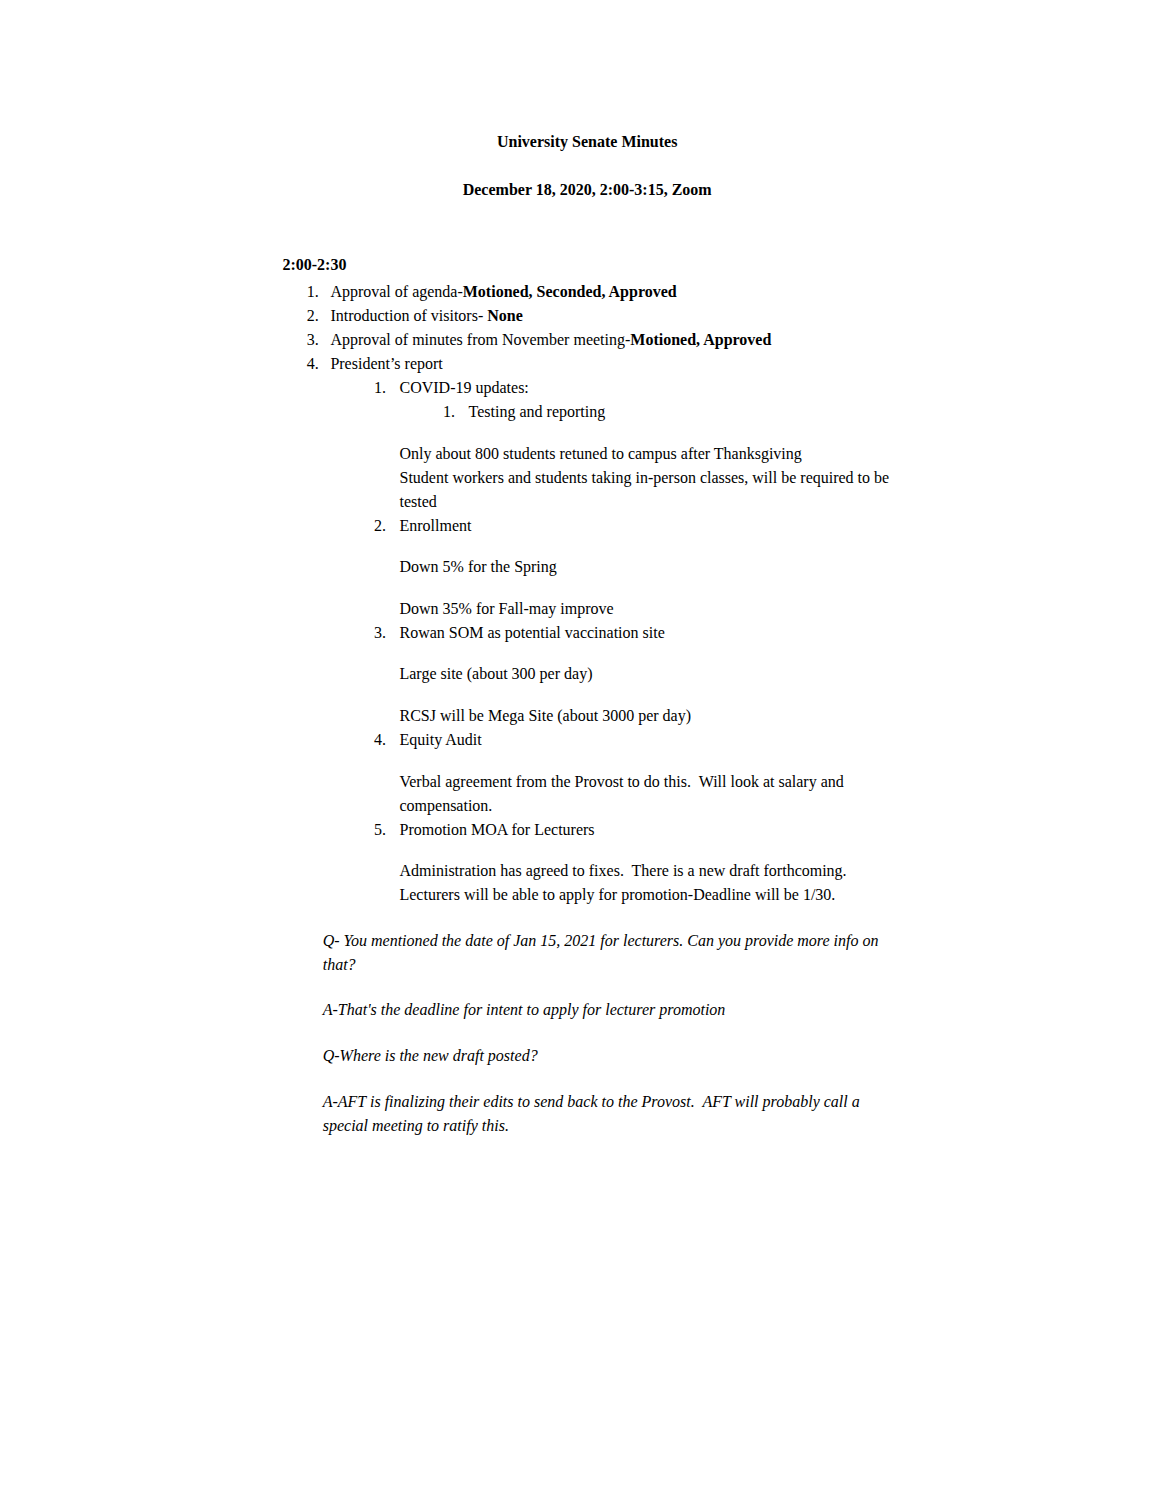University Senate Minutes
December 18, 2020, 2:00-3:15, Zoom
2:00-2:30
Approval of agenda-Motioned, Seconded, Approved
Introduction of visitors- None
Approval of minutes from November meeting-Motioned, Approved
President’s report
COVID-19 updates:
Testing and reporting
Only about 800 students retuned to campus after Thanksgiving
Student workers and students taking in-person classes, will be required to be tested
Enrollment
Down 5% for the Spring
Down 35% for Fall-may improve
Rowan SOM as potential vaccination site
Large site (about 300 per day)
RCSJ will be Mega Site (about 3000 per day)
Equity Audit
Verbal agreement from the Provost to do this. Will look at salary and compensation.
Promotion MOA for Lecturers
Administration has agreed to fixes. There is a new draft forthcoming. Lecturers will be able to apply for promotion-Deadline will be 1/30.
Q- You mentioned the date of Jan 15, 2021 for lecturers. Can you provide more info on that?
A-That's the deadline for intent to apply for lecturer promotion
Q-Where is the new draft posted?
A-AFT is finalizing their edits to send back to the Provost. AFT will probably call a special meeting to ratify this.